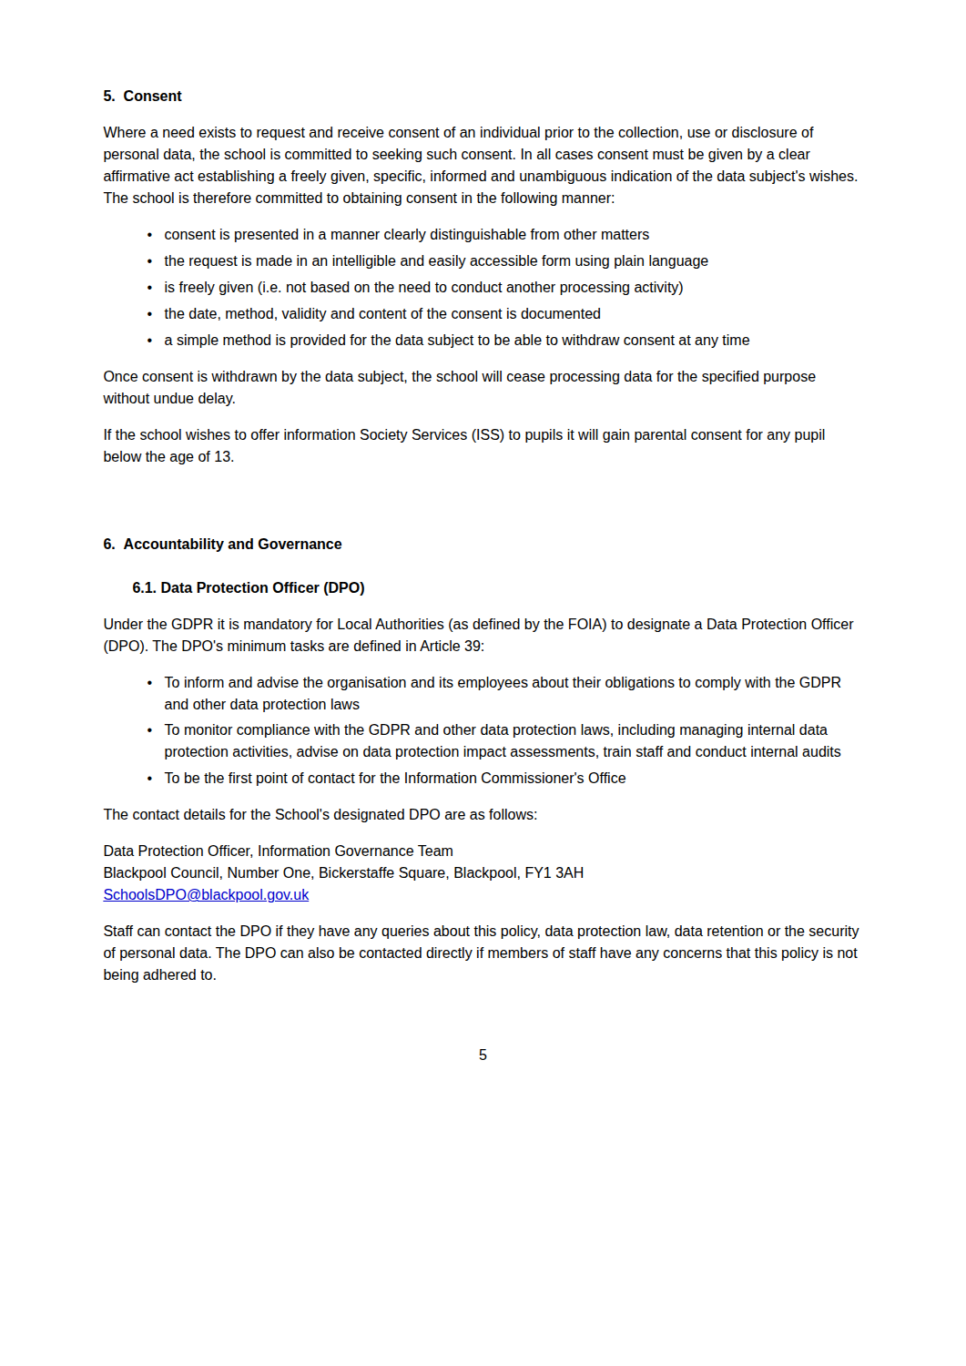5. Consent
Where a need exists to request and receive consent of an individual prior to the collection, use or disclosure of personal data, the school is committed to seeking such consent. In all cases consent must be given by a clear affirmative act establishing a freely given, specific, informed and unambiguous indication of the data subject's wishes. The school is therefore committed to obtaining consent in the following manner:
consent is presented in a manner clearly distinguishable from other matters
the request is made in an intelligible and easily accessible form using plain language
is freely given (i.e. not based on the need to conduct another processing activity)
the date, method, validity and content of the consent is documented
a simple method is provided for the data subject to be able to withdraw consent at any time
Once consent is withdrawn by the data subject, the school will cease processing data for the specified purpose without undue delay.
If the school wishes to offer information Society Services (ISS) to pupils it will gain parental consent for any pupil below the age of 13.
6. Accountability and Governance
6.1. Data Protection Officer (DPO)
Under the GDPR it is mandatory for Local Authorities (as defined by the FOIA) to designate a Data Protection Officer (DPO). The DPO's minimum tasks are defined in Article 39:
To inform and advise the organisation and its employees about their obligations to comply with the GDPR and other data protection laws
To monitor compliance with the GDPR and other data protection laws, including managing internal data protection activities, advise on data protection impact assessments, train staff and conduct internal audits
To be the first point of contact for the Information Commissioner's Office
The contact details for the School's designated DPO are as follows:
Data Protection Officer, Information Governance Team
Blackpool Council, Number One, Bickerstaffe Square, Blackpool, FY1 3AH
SchoolsDPO@blackpool.gov.uk
Staff can contact the DPO if they have any queries about this policy, data protection law, data retention or the security of personal data. The DPO can also be contacted directly if members of staff have any concerns that this policy is not being adhered to.
5